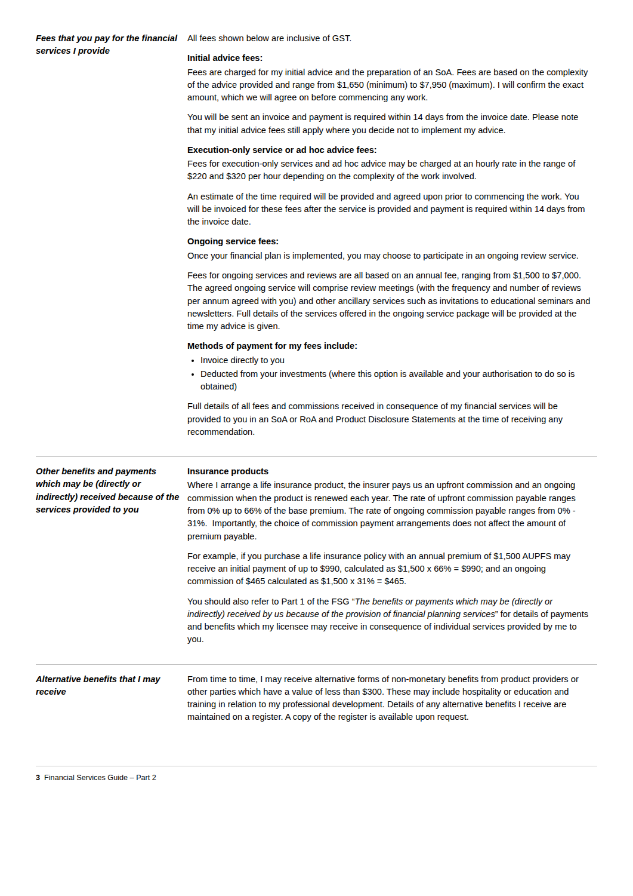| Fees that you pay for the financial services I provide | All fees shown below are inclusive of GST. Initial advice fees: Fees are charged for my initial advice and the preparation of an SoA. Fees are based on the complexity of the advice provided and range from $1,650 (minimum) to $7,950 (maximum). I will confirm the exact amount, which we will agree on before commencing any work. You will be sent an invoice and payment is required within 14 days from the invoice date. Please note that my initial advice fees still apply where you decide not to implement my advice. Execution-only service or ad hoc advice fees: Fees for execution-only services and ad hoc advice may be charged at an hourly rate in the range of $220 and $320 per hour depending on the complexity of the work involved. An estimate of the time required will be provided and agreed upon prior to commencing the work. You will be invoiced for these fees after the service is provided and payment is required within 14 days from the invoice date. Ongoing service fees: Once your financial plan is implemented, you may choose to participate in an ongoing review service. Fees for ongoing services and reviews are all based on an annual fee, ranging from $1,500 to $7,000. The agreed ongoing service will comprise review meetings (with the frequency and number of reviews per annum agreed with you) and other ancillary services such as invitations to educational seminars and newsletters. Full details of the services offered in the ongoing service package will be provided at the time my advice is given. Methods of payment for my fees include: Invoice directly to you Deducted from your investments (where this option is available and your authorisation to do so is obtained) Full details of all fees and commissions received in consequence of my financial services will be provided to you in an SoA or RoA and Product Disclosure Statements at the time of receiving any recommendation. |
| Other benefits and payments which may be (directly or indirectly) received because of the services provided to you | Insurance products Where I arrange a life insurance product, the insurer pays us an upfront commission and an ongoing commission when the product is renewed each year. The rate of upfront commission payable ranges from 0% up to 66% of the base premium. The rate of ongoing commission payable ranges from 0% - 31%. Importantly, the choice of commission payment arrangements does not affect the amount of premium payable. For example, if you purchase a life insurance policy with an annual premium of $1,500 AUPFS may receive an initial payment of up to $990, calculated as $1,500 x 66% = $990; and an ongoing commission of $465 calculated as $1,500 x 31% = $465. You should also refer to Part 1 of the FSG “ The benefits or payments which may be (directly or indirectly) received by us because of the provision of financial planning services ” for details of payments and benefits which my licensee may receive in consequence of individual services provided by me to you. |
| Alternative benefits that I may receive | From time to time, I may receive alternative forms of non-monetary benefits from product providers or other parties which have a value of less than $300. These may include hospitality or education and training in relation to my professional development. Details of any alternative benefits I receive are maintained on a register. A copy of the register is available upon request. |
3 Financial Services Guide – Part 2